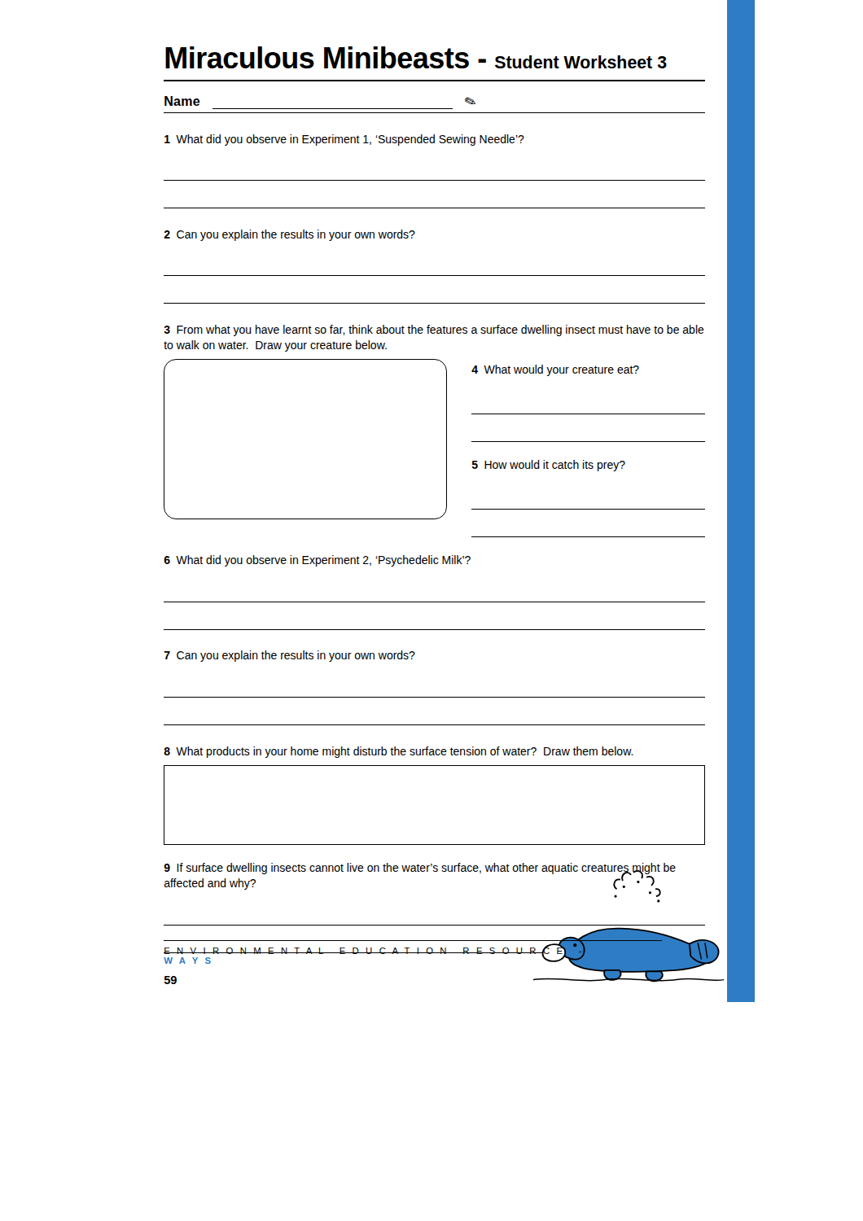Miraculous Minibeasts - Student Worksheet 3
Name ✎
1 What did you observe in Experiment 1, ‘Suspended Sewing Needle’?
2 Can you explain the results in your own words?
3 From what you have learnt so far, think about the features a surface dwelling insect must have to be able to walk on water. Draw your creature below.
4 What would your creature eat?
5 How would it catch its prey?
6 What did you observe in Experiment 2, ‘Psychedelic Milk’?
7 Can you explain the results in your own words?
8 What products in your home might disturb the surface tension of water? Draw them below.
9 If surface dwelling insects cannot live on the water’s surface, what other aquatic creatures might be affected and why?
E N V I R O N M E N T A L E D U C A T I O N R E S O U R C E - W A T E R W A Y S
59